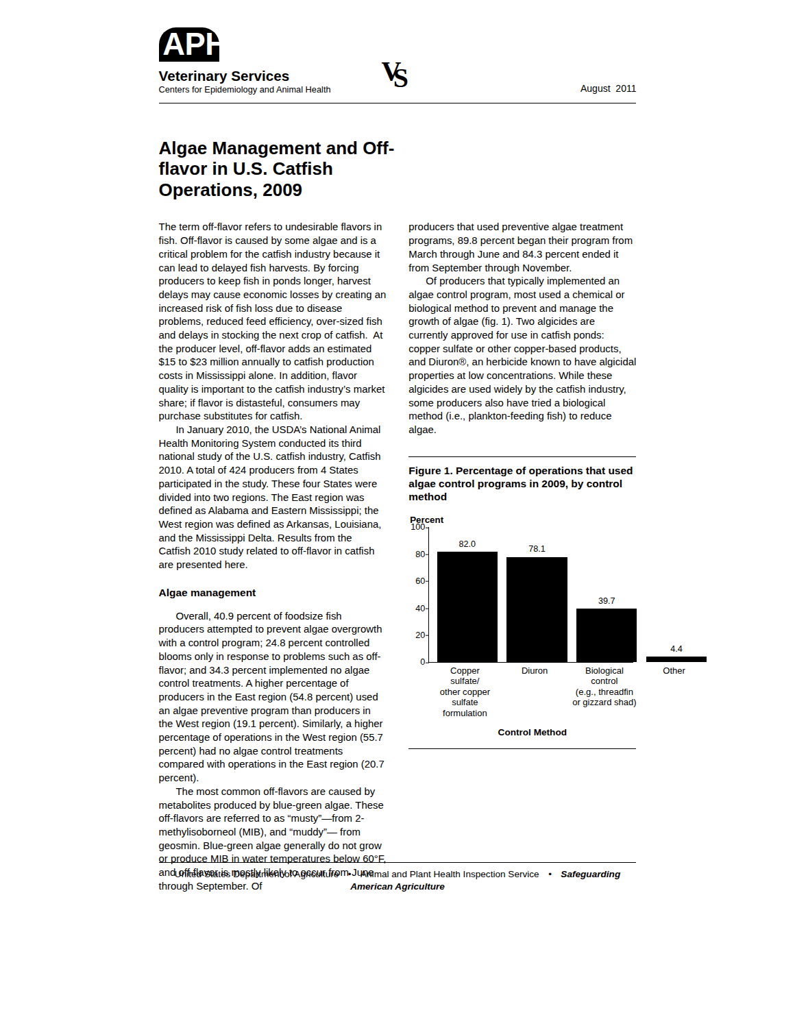APHIS
Info Sheet
Veterinary Services
Centers for Epidemiology and Animal Health
VS
August 2011
Algae Management and Off-flavor in U.S. Catfish Operations, 2009
The term off-flavor refers to undesirable flavors in fish. Off-flavor is caused by some algae and is a critical problem for the catfish industry because it can lead to delayed fish harvests. By forcing producers to keep fish in ponds longer, harvest delays may cause economic losses by creating an increased risk of fish loss due to disease problems, reduced feed efficiency, over-sized fish and delays in stocking the next crop of catfish. At the producer level, off-flavor adds an estimated $15 to $23 million annually to catfish production costs in Mississippi alone. In addition, flavor quality is important to the catfish industry’s market share; if flavor is distasteful, consumers may purchase substitutes for catfish.
In January 2010, the USDA’s National Animal Health Monitoring System conducted its third national study of the U.S. catfish industry, Catfish 2010. A total of 424 producers from 4 States participated in the study. These four States were divided into two regions. The East region was defined as Alabama and Eastern Mississippi; the West region was defined as Arkansas, Louisiana, and the Mississippi Delta. Results from the Catfish 2010 study related to off-flavor in catfish are presented here.
Algae management
Overall, 40.9 percent of foodsize fish producers attempted to prevent algae overgrowth with a control program; 24.8 percent controlled blooms only in response to problems such as off-flavor; and 34.3 percent implemented no algae control treatments. A higher percentage of producers in the East region (54.8 percent) used an algae preventive program than producers in the West region (19.1 percent). Similarly, a higher percentage of operations in the West region (55.7 percent) had no algae control treatments compared with operations in the East region (20.7 percent).
The most common off-flavors are caused by metabolites produced by blue-green algae. These off-flavors are referred to as “musty”—from 2-methylisoborneol (MIB), and “muddy”— from geosmin. Blue-green algae generally do not grow or produce MIB in water temperatures below 60°F, and off-flavor is mostly likely to occur from June through September. Of
producers that used preventive algae treatment programs, 89.8 percent began their program from March through June and 84.3 percent ended it from September through November.
Of producers that typically implemented an algae control program, most used a chemical or biological method to prevent and manage the growth of algae (fig. 1). Two algicides are currently approved for use in catfish ponds: copper sulfate or other copper-based products, and Diuron®, an herbicide known to have algicidal properties at low concentrations. While these algicides are used widely by the catfish industry, some producers also have tried a biological method (i.e., plankton-feeding fish) to reduce algae.
Figure 1. Percentage of operations that used algae control programs in 2009, by control method
Percent
100
80
60
40
20
0
82.0
78.1
39.7
4.4
Copper
sulfate/
other copper
sulfate
formulation
Diuron
Biological
control
(e.g., threadfin
or gizzard shad)
Other
Control Method
United States Department of Agriculture•Animal and Plant Health Inspection Service•Safeguarding American Agriculture